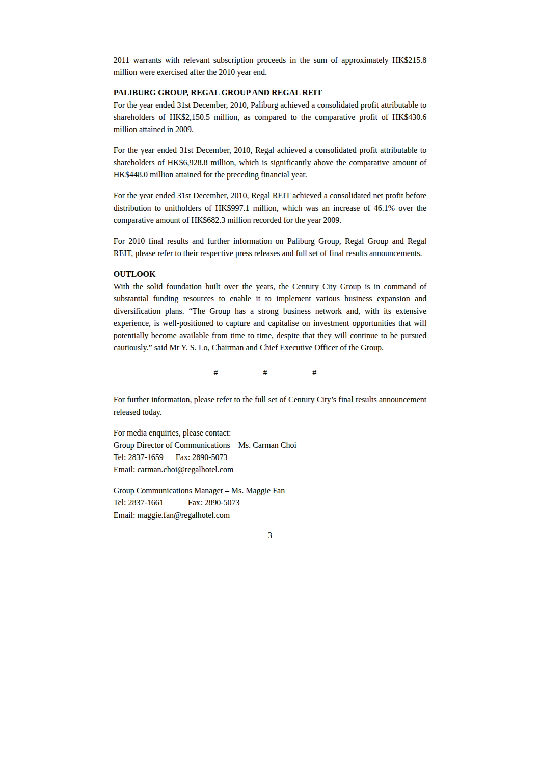2011 warrants with relevant subscription proceeds in the sum of approximately HK$215.8 million were exercised after the 2010 year end.
PALIBURG GROUP, REGAL GROUP AND REGAL REIT
For the year ended 31st December, 2010, Paliburg achieved a consolidated profit attributable to shareholders of HK$2,150.5 million, as compared to the comparative profit of HK$430.6 million attained in 2009.
For the year ended 31st December, 2010, Regal achieved a consolidated profit attributable to shareholders of HK$6,928.8 million, which is significantly above the comparative amount of HK$448.0 million attained for the preceding financial year.
For the year ended 31st December, 2010, Regal REIT achieved a consolidated net profit before distribution to unitholders of HK$997.1 million, which was an increase of 46.1% over the comparative amount of HK$682.3 million recorded for the year 2009.
For 2010 final results and further information on Paliburg Group, Regal Group and Regal REIT, please refer to their respective press releases and full set of final results announcements.
OUTLOOK
With the solid foundation built over the years, the Century City Group is in command of substantial funding resources to enable it to implement various business expansion and diversification plans. “The Group has a strong business network and, with its extensive experience, is well-positioned to capture and capitalise on investment opportunities that will potentially become available from time to time, despite that they will continue to be pursued cautiously.” said Mr Y. S. Lo, Chairman and Chief Executive Officer of the Group.
# # #
For further information, please refer to the full set of Century City’s final results announcement released today.
For media enquiries, please contact:
Group Director of Communications – Ms. Carman Choi
Tel: 2837-1659 Fax: 2890-5073
Email: carman.choi@regalhotel.com
Group Communications Manager – Ms. Maggie Fan
Tel: 2837-1661 Fax: 2890-5073
Email: maggie.fan@regalhotel.com
3